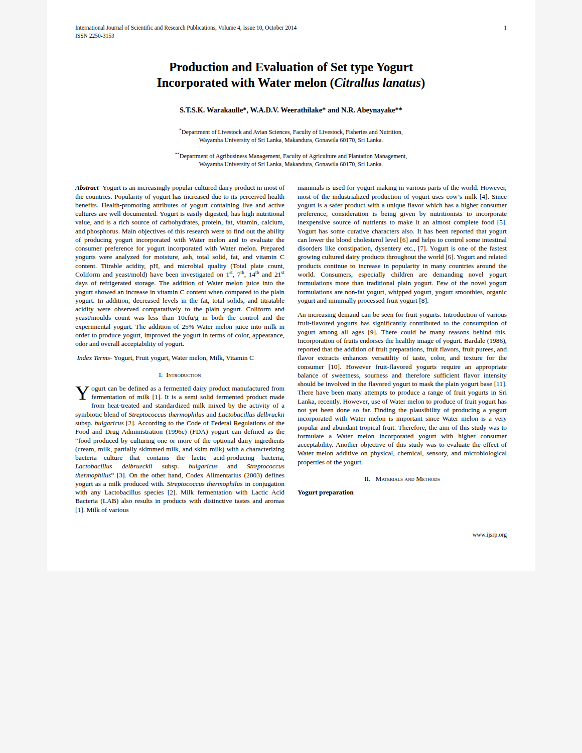International Journal of Scientific and Research Publications, Volume 4, Issue 10, October 2014
ISSN 2250-3153
1
Production and Evaluation of Set type Yogurt
Incorporated with Water melon (Citrallus lanatus)
S.T.S.K. Warakaulle*, W.A.D.V. Weerathilake* and N.R. Abeynayake**
*Department of Livestock and Avian Sciences, Faculty of Livestock, Fisheries and Nutrition,
Wayamba University of Sri Lanka, Makandura, Gonawila 60170, Sri Lanka.
**Department of Agribusiness Management, Faculty of Agriculture and Plantation Management,
Wayamba University of Sri Lanka, Makandura, Gonawila 60170, Sri Lanka.
Abstract- Yogurt is an increasingly popular cultured dairy product in most of the countries. Popularity of yogurt has increased due to its perceived health benefits. Health-promoting attributes of yogurt containing live and active cultures are well documented. Yogurt is easily digested, has high nutritional value, and is a rich source of carbohydrates, protein, fat, vitamin, calcium, and phosphorus. Main objectives of this research were to find out the ability of producing yogurt incorporated with Water melon and to evaluate the consumer preference for yogurt incorporated with Water melon. Prepared yogurts were analyzed for moisture, ash, total solid, fat, and vitamin C content. Titrable acidity, pH, and microbial quality (Total plate count, Coliform and yeast/mold) have been investigated on 1st, 7th, 14th and 21st days of refrigerated storage. The addition of Water melon juice into the yogurt showed an increase in vitamin C content when compared to the plain yogurt. In addition, decreased levels in the fat, total solids, and titratable acidity were observed comparatively to the plain yogurt. Coliform and yeast/moulds count was less than 10cfu/g in both the control and the experimental yogurt. The addition of 25% Water melon juice into milk in order to produce yogurt, improved the yogurt in terms of color, appearance, odor and overall acceptability of yogurt.
Index Terms- Yogurt, Fruit yogurt, Water melon, Milk, Vitamin C
I. Introduction
Yogurt can be defined as a fermented dairy product manufactured from fermentation of milk [1]. It is a semi solid fermented product made from heat-treated and standardized milk mixed by the activity of a symbiotic blend of Streptococcus thermophilus and Lactobacillus delbruckii subsp. bulgaricus [2]. According to the Code of Federal Regulations of the Food and Drug Administration (1996c) (FDA) yogurt can defined as the “food produced by culturing one or more of the optional dairy ingredients (cream, milk, partially skimmed milk, and skim milk) with a characterizing bacteria culture that contains the lactic acid-producing bacteria, Lactobacillus delbrueckii subsp. bulgaricus and Streptococcus thermophilus” [3]. On the other hand, Codex Alimentarius (2003) defines yogurt as a milk produced with. Streptococcus thermophilus in conjugation with any Lactobacillus species [2]. Milk fermentation with Lactic Acid Bacteria (LAB) also results in products with distinctive tastes and aromas [1]. Milk of various
mammals is used for yogurt making in various parts of the world. However, most of the industrialized production of yogurt uses cow’s milk [4]. Since yogurt is a safer product with a unique flavor which has a higher consumer preference, consideration is being given by nutritionists to incorporate inexpensive source of nutrients to make it an almost complete food [5]. Yogurt has some curative characters also. It has been reported that yogurt can lower the blood cholesterol level [6] and helps to control some intestinal disorders like constipation, dysentery etc., [7]. Yogurt is one of the fastest growing cultured dairy products throughout the world [6]. Yogurt and related products continue to increase in popularity in many countries around the world. Consumers, especially children are demanding novel yogurt formulations more than traditional plain yogurt. Few of the novel yogurt formulations are non-fat yogurt, whipped yogurt, yogurt smoothies, organic yogurt and minimally processed fruit yogurt [8].
An increasing demand can be seen for fruit yogurts. Introduction of various fruit-flavored yogurts has significantly contributed to the consumption of yogurt among all ages [9]. There could be many reasons behind this. Incorporation of fruits endorses the healthy image of yogurt. Bardale (1986), reported that the addition of fruit preparations, fruit flavors, fruit purees, and flavor extracts enhances versatility of taste, color, and texture for the consumer [10]. However fruit-flavored yogurts require an appropriate balance of sweetness, sourness and therefore sufficient flavor intensity should be involved in the flavored yogurt to mask the plain yogurt base [11]. There have been many attempts to produce a range of fruit yogurts in Sri Lanka, recently. However, use of Water melon to produce of fruit yogurt has not yet been done so far. Finding the plausibility of producing a yogurt incorporated with Water melon is important since Water melon is a very popular and abundant tropical fruit. Therefore, the aim of this study was to formulate a Water melon incorporated yogurt with higher consumer acceptability. Another objective of this study was to evaluate the effect of Water melon additive on physical, chemical, sensory, and microbiological properties of the yogurt.
II. Materials and Methods
Yogurt preparation
www.ijsrp.org